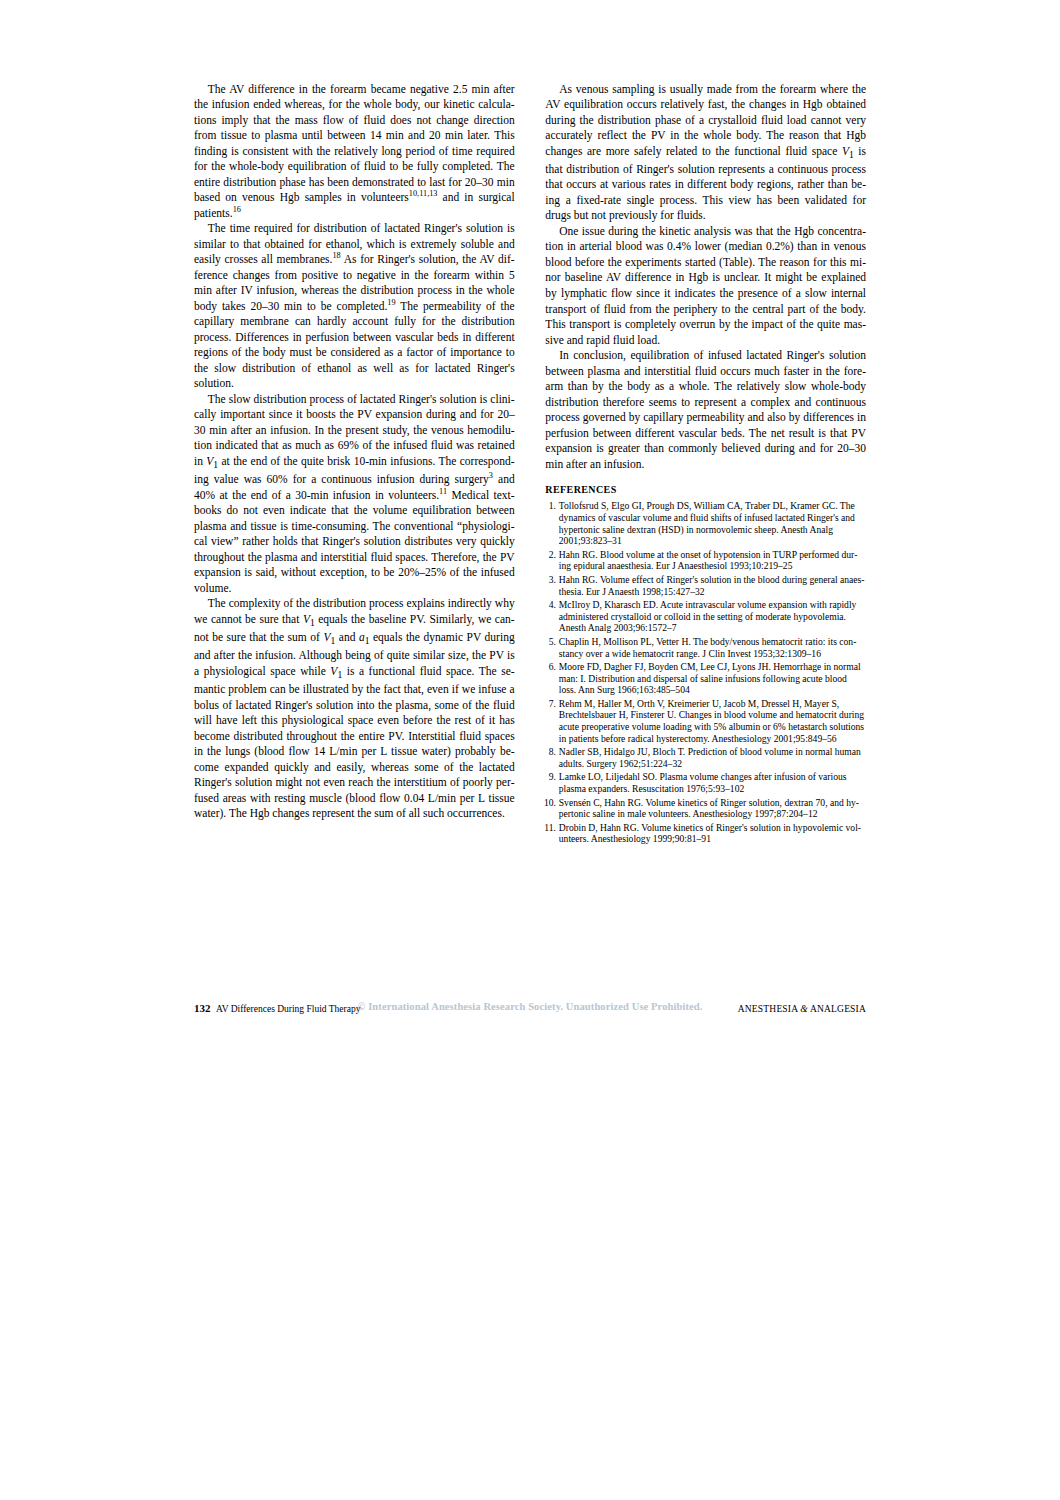The AV difference in the forearm became negative 2.5 min after the infusion ended whereas, for the whole body, our kinetic calculations imply that the mass flow of fluid does not change direction from tissue to plasma until between 14 min and 20 min later. This finding is consistent with the relatively long period of time required for the whole-body equilibration of fluid to be fully completed. The entire distribution phase has been demonstrated to last for 20–30 min based on venous Hgb samples in volunteers10,11,13 and in surgical patients.16
The time required for distribution of lactated Ringer's solution is similar to that obtained for ethanol, which is extremely soluble and easily crosses all membranes.18 As for Ringer's solution, the AV difference changes from positive to negative in the forearm within 5 min after IV infusion, whereas the distribution process in the whole body takes 20–30 min to be completed.19 The permeability of the capillary membrane can hardly account fully for the distribution process. Differences in perfusion between vascular beds in different regions of the body must be considered as a factor of importance to the slow distribution of ethanol as well as for lactated Ringer's solution.
The slow distribution process of lactated Ringer's solution is clinically important since it boosts the PV expansion during and for 20–30 min after an infusion. In the present study, the venous hemodilution indicated that as much as 69% of the infused fluid was retained in V1 at the end of the quite brisk 10-min infusions. The corresponding value was 60% for a continuous infusion during surgery3 and 40% at the end of a 30-min infusion in volunteers.11 Medical textbooks do not even indicate that the volume equilibration between plasma and tissue is time-consuming. The conventional “physiological view” rather holds that Ringer's solution distributes very quickly throughout the plasma and interstitial fluid spaces. Therefore, the PV expansion is said, without exception, to be 20%–25% of the infused volume.
The complexity of the distribution process explains indirectly why we cannot be sure that V1 equals the baseline PV. Similarly, we cannot be sure that the sum of V1 and a1 equals the dynamic PV during and after the infusion. Although being of quite similar size, the PV is a physiological space while V1 is a functional fluid space. The semantic problem can be illustrated by the fact that, even if we infuse a bolus of lactated Ringer's solution into the plasma, some of the fluid will have left this physiological space even before the rest of it has become distributed throughout the entire PV. Interstitial fluid spaces in the lungs (blood flow 14 L/min per L tissue water) probably become expanded quickly and easily, whereas some of the lactated Ringer's solution might not even reach the interstitium of poorly perfused areas with resting muscle (blood flow 0.04 L/min per L tissue water). The Hgb changes represent the sum of all such occurrences.
As venous sampling is usually made from the forearm where the AV equilibration occurs relatively fast, the changes in Hgb obtained during the distribution phase of a crystalloid fluid load cannot very accurately reflect the PV in the whole body. The reason that Hgb changes are more safely related to the functional fluid space V1 is that distribution of Ringer's solution represents a continuous process that occurs at various rates in different body regions, rather than being a fixed-rate single process. This view has been validated for drugs but not previously for fluids.
One issue during the kinetic analysis was that the Hgb concentration in arterial blood was 0.4% lower (median 0.2%) than in venous blood before the experiments started (Table). The reason for this minor baseline AV difference in Hgb is unclear. It might be explained by lymphatic flow since it indicates the presence of a slow internal transport of fluid from the periphery to the central part of the body. This transport is completely overrun by the impact of the quite massive and rapid fluid load.
In conclusion, equilibration of infused lactated Ringer's solution between plasma and interstitial fluid occurs much faster in the forearm than by the body as a whole. The relatively slow whole-body distribution therefore seems to represent a complex and continuous process governed by capillary permeability and also by differences in perfusion between different vascular beds. The net result is that PV expansion is greater than commonly believed during and for 20–30 min after an infusion.
REFERENCES
Tollofsrud S, Elgo GI, Prough DS, William CA, Traber DL, Kramer GC. The dynamics of vascular volume and fluid shifts of infused lactated Ringer's and hypertonic saline dextran (HSD) in normovolemic sheep. Anesth Analg 2001;93:823–31
Hahn RG. Blood volume at the onset of hypotension in TURP performed during epidural anaesthesia. Eur J Anaesthesiol 1993;10:219–25
Hahn RG. Volume effect of Ringer's solution in the blood during general anaesthesia. Eur J Anaesth 1998;15:427–32
McIlroy D, Kharasch ED. Acute intravascular volume expansion with rapidly administered crystalloid or colloid in the setting of moderate hypovolemia. Anesth Analg 2003;96:1572–7
Chaplin H, Mollison PL, Vetter H. The body/venous hematocrit ratio: its constancy over a wide hematocrit range. J Clin Invest 1953;32:1309–16
Moore FD, Dagher FJ, Boyden CM, Lee CJ, Lyons JH. Hemorrhage in normal man: I. Distribution and dispersal of saline infusions following acute blood loss. Ann Surg 1966;163:485–504
Rehm M, Haller M, Orth V, Kreimerier U, Jacob M, Dressel H, Mayer S, Brechtelsbauer H, Finsterer U. Changes in blood volume and hematocrit during acute preoperative volume loading with 5% albumin or 6% hetastarch solutions in patients before radical hysterectomy. Anesthesiology 2001;95:849–56
Nadler SB, Hidalgo JU, Bloch T. Prediction of blood volume in normal human adults. Surgery 1962;51:224–32
Lamke LO, Liljedahl SO. Plasma volume changes after infusion of various plasma expanders. Resuscitation 1976;5:93–102
Svensén C, Hahn RG. Volume kinetics of Ringer solution, dextran 70, and hypertonic saline in male volunteers. Anesthesiology 1997;87:204–12
Drobin D, Hahn RG. Volume kinetics of Ringer's solution in hypovolemic volunteers. Anesthesiology 1999;90:81–91
© International Anesthesia Research Society. Unauthorized Use Prohibited.
132 AV Differences During Fluid Therapy
ANESTHESIA & ANALGESIA